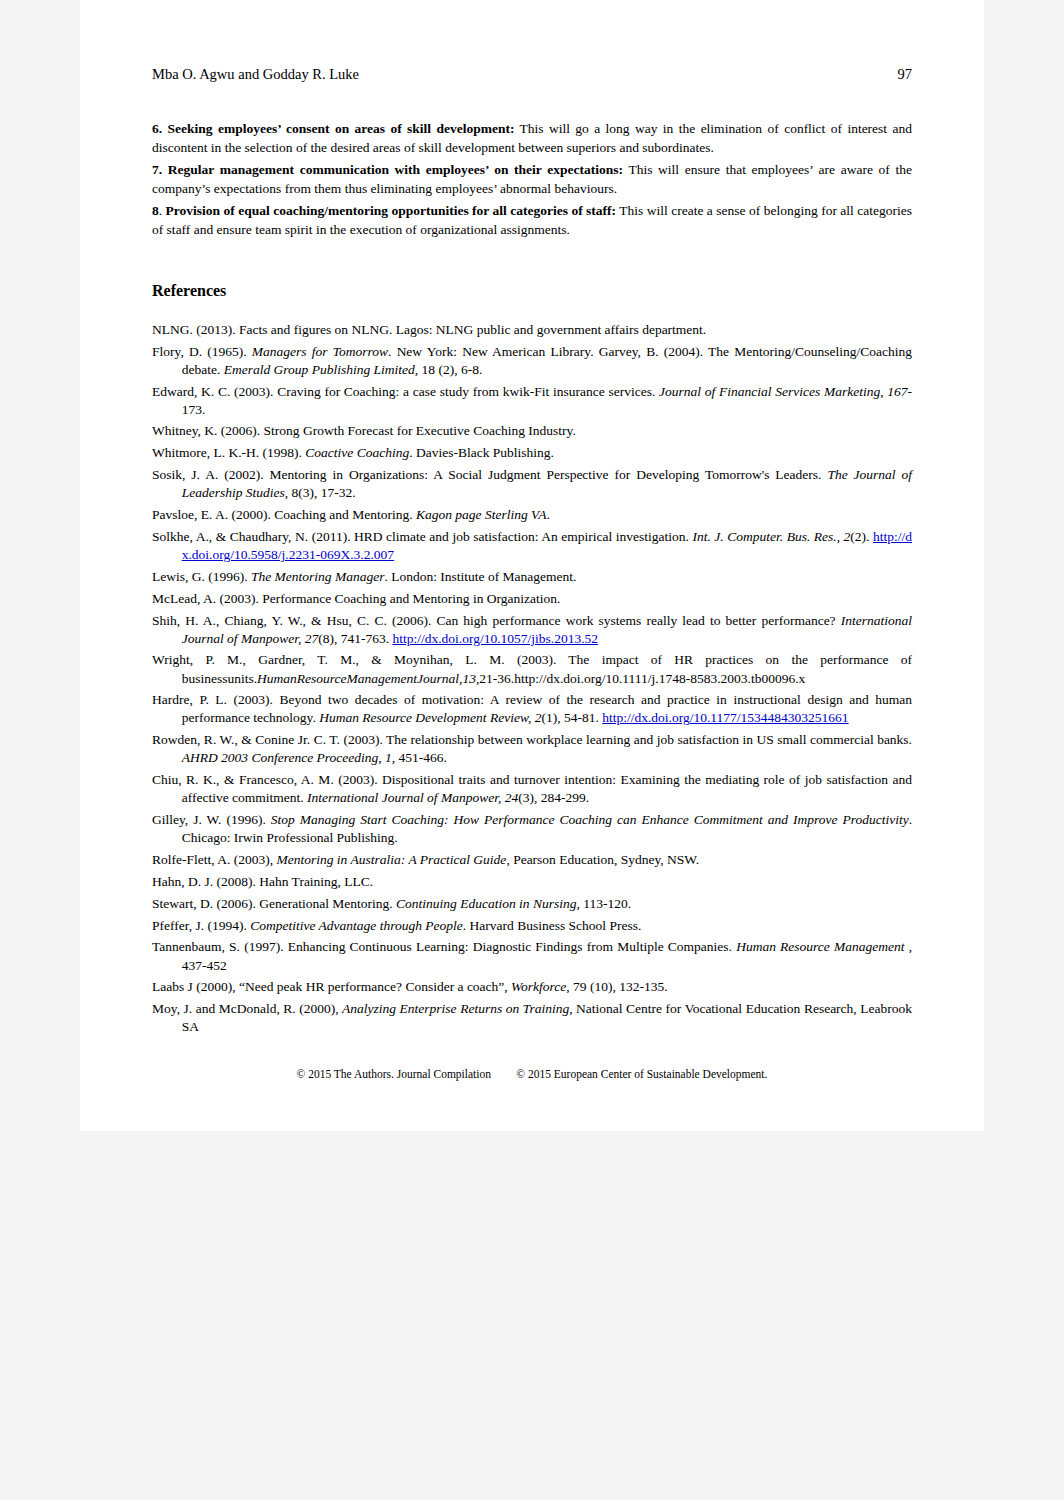Mba O. Agwu and Godday R. Luke 97
6. Seeking employees’ consent on areas of skill development: This will go a long way in the elimination of conflict of interest and discontent in the selection of the desired areas of skill development between superiors and subordinates.
7. Regular management communication with employees’ on their expectations: This will ensure that employees’ are aware of the company’s expectations from them thus eliminating employees’ abnormal behaviours.
8. Provision of equal coaching/mentoring opportunities for all categories of staff: This will create a sense of belonging for all categories of staff and ensure team spirit in the execution of organizational assignments.
References
NLNG. (2013). Facts and figures on NLNG. Lagos: NLNG public and government affairs department.
Flory, D. (1965). Managers for Tomorrow. New York: New American Library. Garvey, B. (2004). The Mentoring/Counseling/Coaching debate. Emerald Group Publishing Limited, 18 (2), 6-8.
Edward, K. C. (2003). Craving for Coaching: a case study from kwik-Fit insurance services. Journal of Financial Services Marketing, 167-173.
Whitney, K. (2006). Strong Growth Forecast for Executive Coaching Industry.
Whitmore, L. K.-H. (1998). Coactive Coaching. Davies-Black Publishing.
Sosik, J. A. (2002). Mentoring in Organizations: A Social Judgment Perspective for Developing Tomorrow's Leaders. The Journal of Leadership Studies, 8(3), 17-32.
Pavsloe, E. A. (2000). Coaching and Mentoring. Kagon page Sterling VA.
Solkhe, A., & Chaudhary, N. (2011). HRD climate and job satisfaction: An empirical investigation. Int. J. Computer. Bus. Res., 2(2). http://dx.doi.org/10.5958/j.2231-069X.3.2.007
Lewis, G. (1996). The Mentoring Manager. London: Institute of Management.
McLead, A. (2003). Performance Coaching and Mentoring in Organization.
Shih, H. A., Chiang, Y. W., & Hsu, C. C. (2006). Can high performance work systems really lead to better performance? International Journal of Manpower, 27(8), 741-763. http://dx.doi.org/10.1057/jibs.2013.52
Wright, P. M., Gardner, T. M., & Moynihan, L. M. (2003). The impact of HR practices on the performance of businessunits.HumanResourceManagementJournal,13,21-36.http://dx.doi.org/10.1111/j.1748-8583.2003.tb00096.x
Hardre, P. L. (2003). Beyond two decades of motivation: A review of the research and practice in instructional design and human performance technology. Human Resource Development Review, 2(1), 54-81. http://dx.doi.org/10.1177/1534484303251661
Rowden, R. W., & Conine Jr. C. T. (2003). The relationship between workplace learning and job satisfaction in US small commercial banks. AHRD 2003 Conference Proceeding, 1, 451-466.
Chiu, R. K., & Francesco, A. M. (2003). Dispositional traits and turnover intention: Examining the mediating role of job satisfaction and affective commitment. International Journal of Manpower, 24(3), 284-299.
Gilley, J. W. (1996). Stop Managing Start Coaching: How Performance Coaching can Enhance Commitment and Improve Productivity. Chicago: Irwin Professional Publishing.
Rolfe-Flett, A. (2003), Mentoring in Australia: A Practical Guide, Pearson Education, Sydney, NSW.
Hahn, D. J. (2008). Hahn Training, LLC.
Stewart, D. (2006). Generational Mentoring. Continuing Education in Nursing, 113-120.
Pfeffer, J. (1994). Competitive Advantage through People. Harvard Business School Press.
Tannenbaum, S. (1997). Enhancing Continuous Learning: Diagnostic Findings from Multiple Companies. Human Resource Management , 437-452
Laabs J (2000), “Need peak HR performance? Consider a coach”, Workforce, 79 (10), 132-135.
Moy, J. and McDonald, R. (2000), Analyzing Enterprise Returns on Training, National Centre for Vocational Education Research, Leabrook SA
© 2015 The Authors. Journal Compilation © 2015 European Center of Sustainable Development.